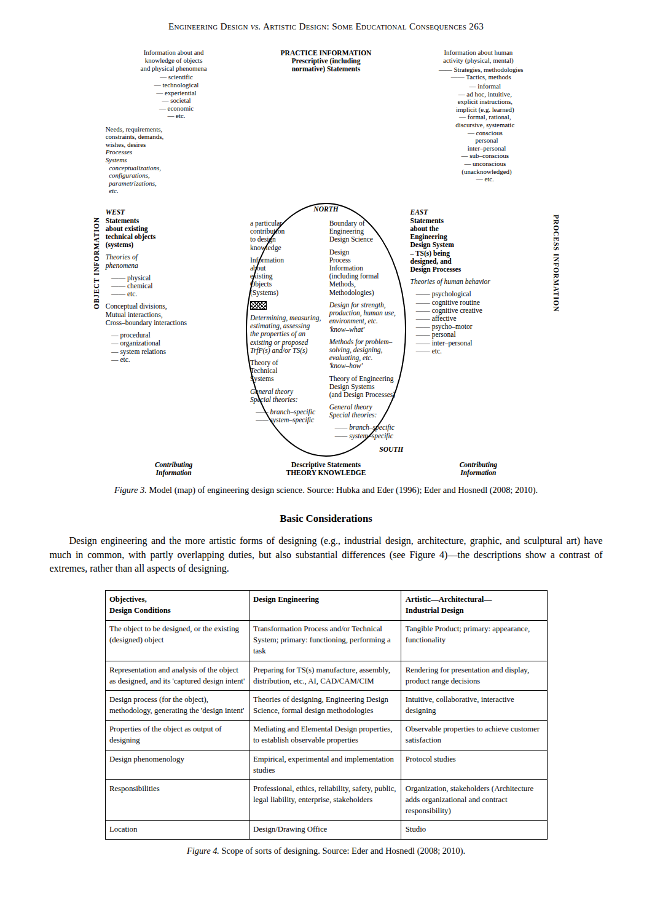Engineering Design vs. Artistic Design: Some Educational Consequences 263
OBJECT INFORMATION
Information about and
knowledge of objects
and physical phenomena
scientific
technological
experiential
societal
economic
etc.
Needs, requirements,
constraints, demands,
wishes, desires
Processes
Systems
conceptualizations,
configurations,
parametrizations,
etc.
PRACTICE INFORMATION
Prescriptive (including
normative) Statements
Information about human
activity (physical, mental)
Strategies, methodologies
Tactics, methods
informal
ad hoc, intuitive,
explicit instructions,
implicit (e.g. learned)
formal, rational,
discursive, systematic
conscious
personal
inter–personal
sub–conscious
unconscious
(unacknowledged)
etc.
WEST
Statements
about existing
technical objects
(systems)
Theories of
phenomena
physical
chemical
etc.
Conceptual divisions,
Mutual interactions,
Cross–boundary interactions
procedural
organizational
system relations
etc.
NORTH
a particular
contribution
to design
knowledge
Information
about
existing
Objects
(Systems)
Determining, measuring,
estimating, assessing
the properties of an
existing or proposed
TrfP(s) and/or TS(s)
Theory of
Technical
Systems
General theory
Special theories:
branch–specific
system–specific
Boundary of
Engineering
Design Science
Design
Process
Information
(including formal
Methods,
Methodologies)
Design for strength,
production, human use,
environment, etc.
'know–what'
Methods for problem–
solving, designing,
evaluating, etc.
'know–how'
Theory of Engineering
Design Systems
(and Design Processes)
General theory
Special theories:
branch–specific
system–specific
SOUTH
EAST
Statements
about the
Engineering
Design System
– TS(s) being
designed, and
Design Processes
Theories of human behavior
psychological
cognitive routine
cognitive creative
affective
psycho–motor
personal
inter–personal
etc.
Contributing
Information
Descriptive Statements
THEORY KNOWLEDGE
Contributing
Information
PROCESS INFORMATION
Figure 3. Model (map) of engineering design science. Source: Hubka and Eder (1996); Eder and Hosnedl (2008; 2010).
Basic Considerations
Design engineering and the more artistic forms of designing (e.g., industrial design, architecture, graphic, and sculptural art) have much in common, with partly overlapping duties, but also substantial differences (see Figure 4)—the descriptions show a contrast of extremes, rather than all aspects of designing.
| Objectives, Design Conditions | Design Engineering | Artistic—Architectural— Industrial Design |
| --- | --- | --- |
| The object to be designed, or the existing (designed) object | Transformation Process and/or Technical System; primary: functioning, performing a task | Tangible Product; primary: appearance, functionality |
| Representation and analysis of the object as designed, and its 'captured design intent' | Preparing for TS(s) manufacture, assembly, distribution, etc., AI, CAD/CAM/CIM | Rendering for presentation and display, product range decisions |
| Design process (for the object), methodology, generating the 'design intent' | Theories of designing, Engineering Design Science, formal design methodologies | Intuitive, collaborative, interactive designing |
| Properties of the object as output of designing | Mediating and Elemental Design properties, to establish observable properties | Observable properties to achieve customer satisfaction |
| Design phenomenology | Empirical, experimental and implementation studies | Protocol studies |
| Responsibilities | Professional, ethics, reliability, safety, public, legal liability, enterprise, stakeholders | Organization, stakeholders (Architecture adds organizational and contract responsibility) |
| Location | Design/Drawing Office | Studio |
Figure 4. Scope of sorts of designing. Source: Eder and Hosnedl (2008; 2010).